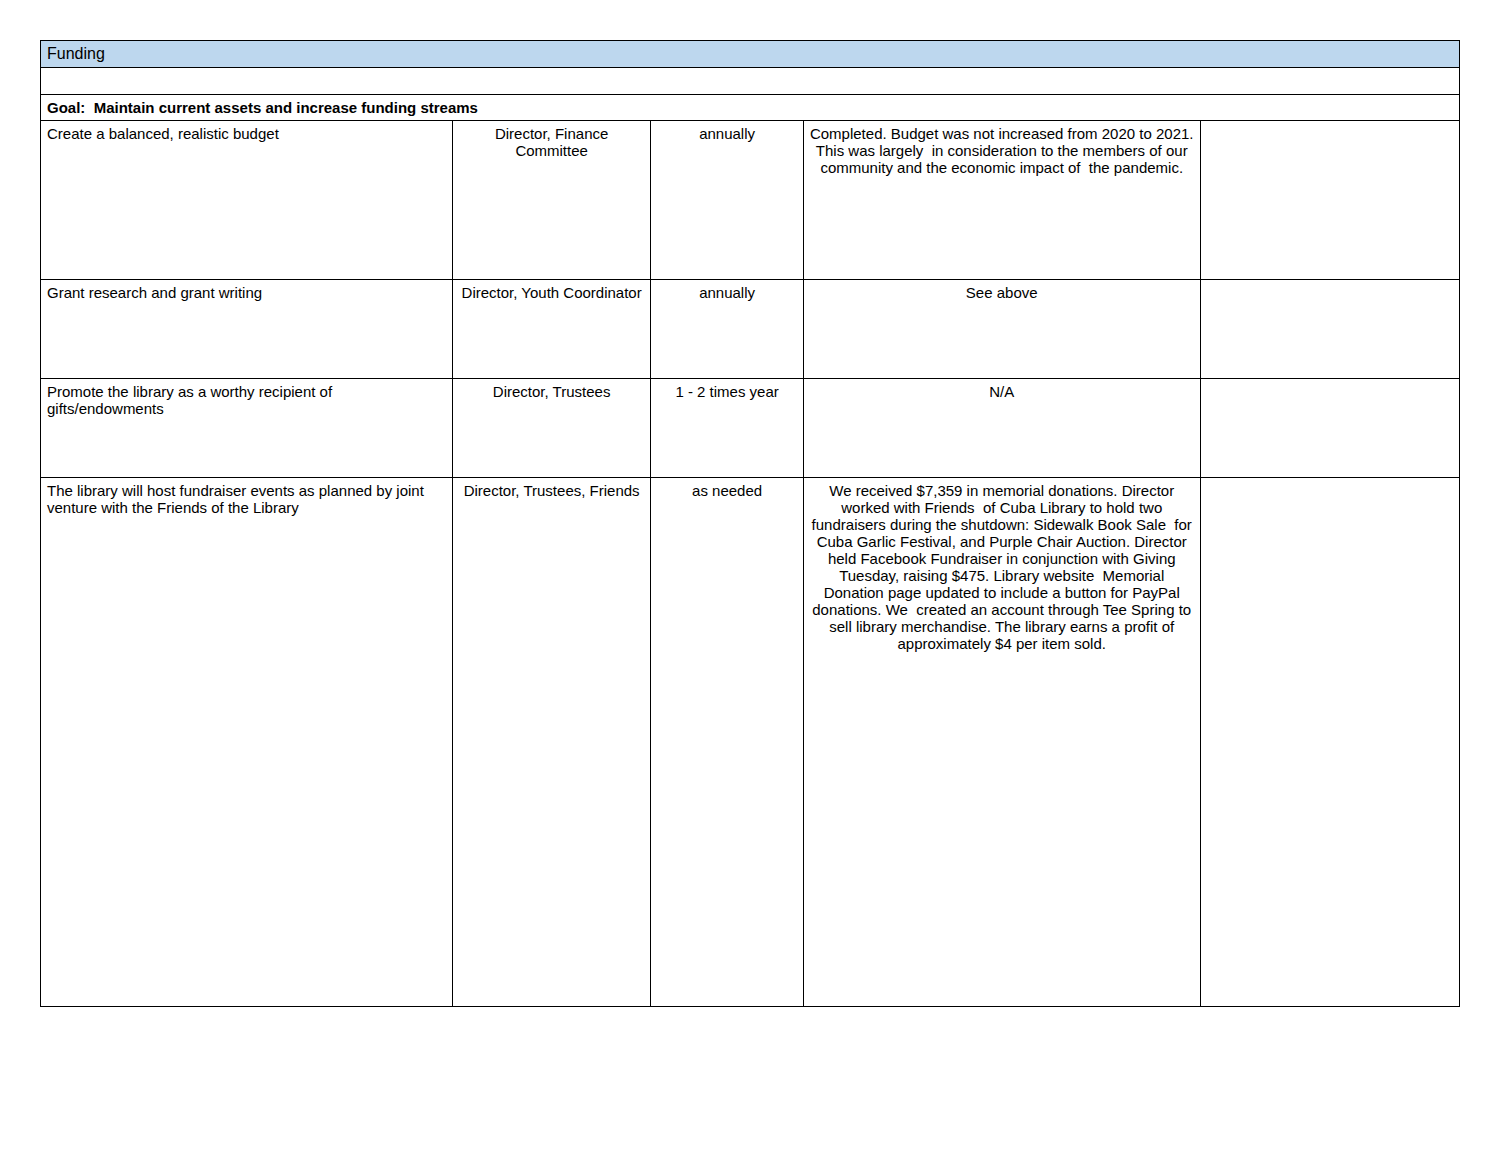| Funding |
| Goal: Maintain current assets and increase funding streams |
| Create a balanced, realistic budget | Director, Finance Committee | annually | Completed. Budget was not increased from 2020 to 2021. This was largely in consideration to the members of our community and the economic impact of the pandemic. | |
| Grant research and grant writing | Director, Youth Coordinator | annually | See above | |
| Promote the library as a worthy recipient of gifts/endowments | Director, Trustees | 1 - 2 times year | N/A | |
| The library will host fundraiser events as planned by joint venture with the Friends of the Library | Director, Trustees, Friends | as needed | We received $7,359 in memorial donations. Director worked with Friends of Cuba Library to hold two fundraisers during the shutdown: Sidewalk Book Sale for Cuba Garlic Festival, and Purple Chair Auction. Director held Facebook Fundraiser in conjunction with Giving Tuesday, raising $475. Library website Memorial Donation page updated to include a button for PayPal donations. We created an account through Tee Spring to sell library merchandise. The library earns a profit of approximately $4 per item sold. | |